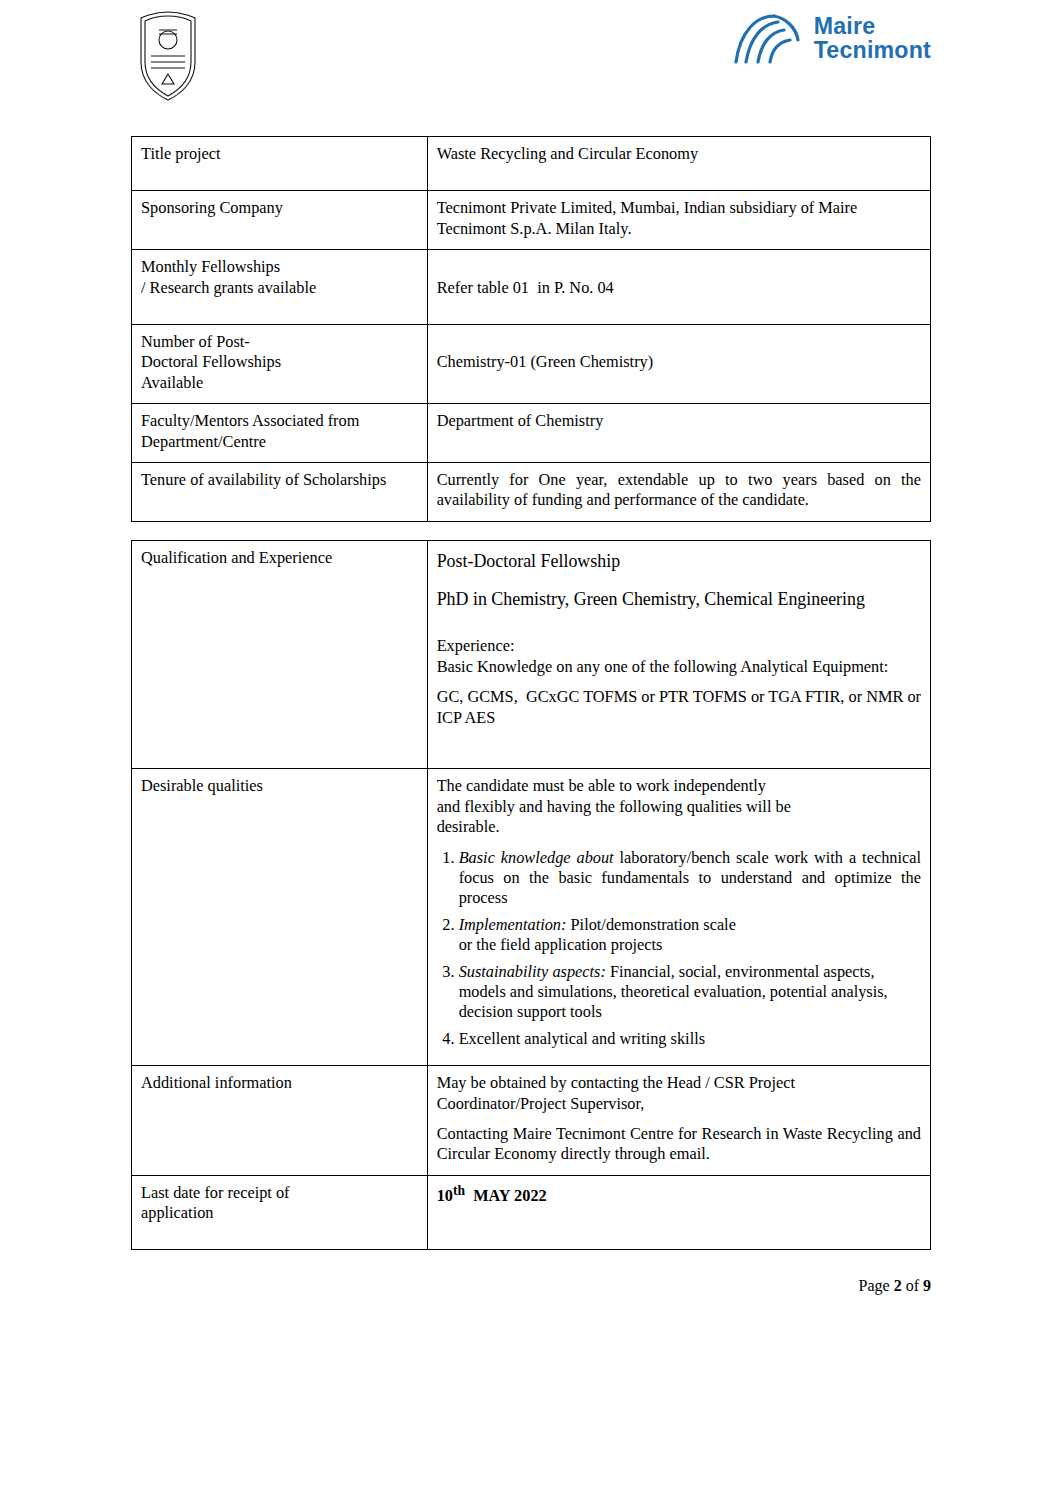Maire
Tecnimont
| Title project | Waste Recycling and Circular Economy |
| Sponsoring Company | Tecnimont Private Limited, Mumbai, Indian subsidiary of Maire Tecnimont S.p.A. Milan Italy. |
| Monthly Fellowships / Research grants available | Refer table 01 in P. No. 04 |
| Number of Post- Doctoral Fellowships Available | Chemistry-01 (Green Chemistry) |
| Faculty/Mentors Associated from Department/Centre | Department of Chemistry |
| Tenure of availability of Scholarships | Currently for One year, extendable up to two years based on the availability of funding and performance of the candidate. |
| Qualification and Experience | Post-Doctoral Fellowship PhD in Chemistry, Green Chemistry, Chemical Engineering Experience: Basic Knowledge on any one of the following Analytical Equipment: GC, GCMS, GCxGC TOFMS or PTR TOFMS or TGA FTIR, or NMR or ICP AES |
| Desirable qualities | The candidate must be able to work independently and flexibly and having the following qualities will be desirable. Basic knowledge about laboratory/bench scale work with a technical focus on the basic fundamentals to understand and optimize the process Implementation: Pilot/demonstration scale or the field application projects Sustainability aspects: Financial, social, environmental aspects, models and simulations, theoretical evaluation, potential analysis, decision support tools Excellent analytical and writing skills |
| Additional information | May be obtained by contacting the Head / CSR Project Coordinator/Project Supervisor, Contacting Maire Tecnimont Centre for Research in Waste Recycling and Circular Economy directly through email. |
| Last date for receipt of application | 10 th MAY 2022 |
Page 2 of 9